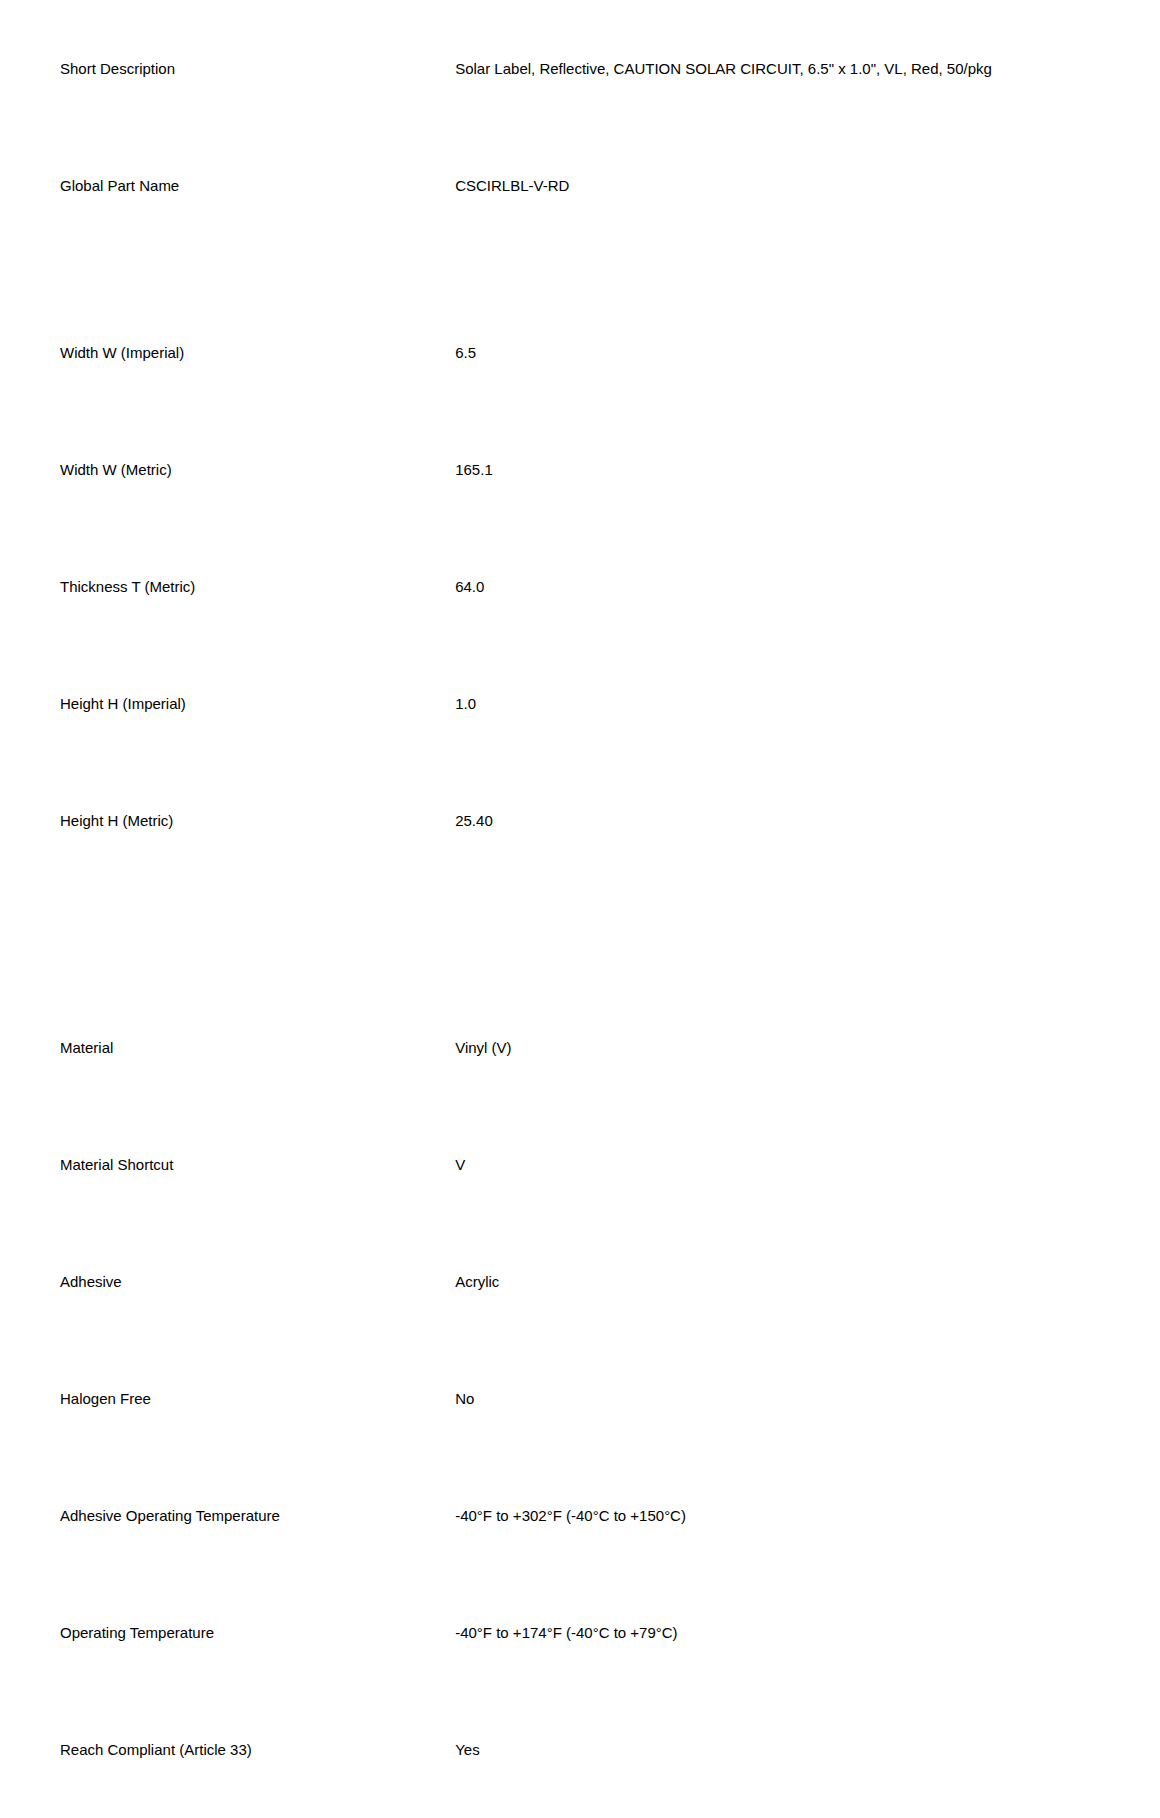| Short Description | Solar Label, Reflective, CAUTION SOLAR CIRCUIT, 6.5" x 1.0", VL, Red, 50/pkg |
| Global Part Name | CSCIRLBL-V-RD |
| Width W (Imperial) | 6.5 |
| Width W (Metric) | 165.1 |
| Thickness T (Metric) | 64.0 |
| Height H (Imperial) | 1.0 |
| Height H (Metric) | 25.40 |
| Material | Vinyl (V) |
| Material Shortcut | V |
| Adhesive | Acrylic |
| Halogen Free | No |
| Adhesive Operating Temperature | -40°F to +302°F (-40°C to +150°C) |
| Operating Temperature | -40°F to +174°F (-40°C to +79°C) |
| Reach Compliant (Article 33) | Yes |